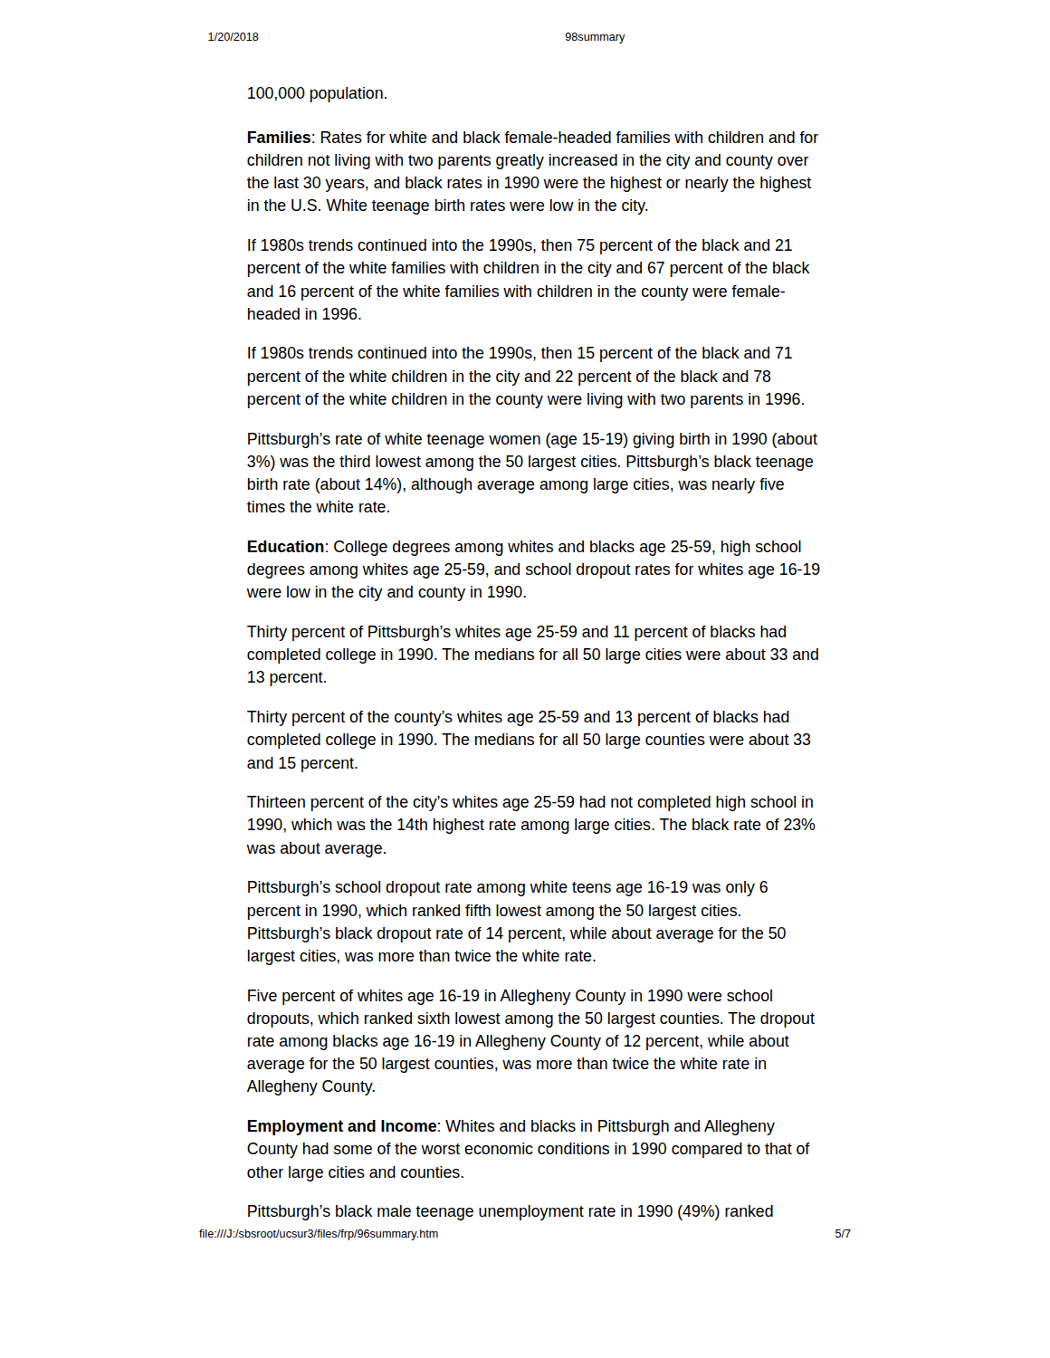1/20/2018 98summary
100,000 population.
Families: Rates for white and black female-headed families with children and for children not living with two parents greatly increased in the city and county over the last 30 years, and black rates in 1990 were the highest or nearly the highest in the U.S. White teenage birth rates were low in the city.
If 1980s trends continued into the 1990s, then 75 percent of the black and 21 percent of the white families with children in the city and 67 percent of the black and 16 percent of the white families with children in the county were female-headed in 1996.
If 1980s trends continued into the 1990s, then 15 percent of the black and 71 percent of the white children in the city and 22 percent of the black and 78 percent of the white children in the county were living with two parents in 1996.
Pittsburgh’s rate of white teenage women (age 15-19) giving birth in 1990 (about 3%) was the third lowest among the 50 largest cities. Pittsburgh’s black teenage birth rate (about 14%), although average among large cities, was nearly five times the white rate.
Education: College degrees among whites and blacks age 25-59, high school degrees among whites age 25-59, and school dropout rates for whites age 16-19 were low in the city and county in 1990.
Thirty percent of Pittsburgh’s whites age 25-59 and 11 percent of blacks had completed college in 1990. The medians for all 50 large cities were about 33 and 13 percent.
Thirty percent of the county’s whites age 25-59 and 13 percent of blacks had completed college in 1990. The medians for all 50 large counties were about 33 and 15 percent.
Thirteen percent of the city’s whites age 25-59 had not completed high school in 1990, which was the 14th highest rate among large cities. The black rate of 23% was about average.
Pittsburgh’s school dropout rate among white teens age 16-19 was only 6 percent in 1990, which ranked fifth lowest among the 50 largest cities. Pittsburgh’s black dropout rate of 14 percent, while about average for the 50 largest cities, was more than twice the white rate.
Five percent of whites age 16-19 in Allegheny County in 1990 were school dropouts, which ranked sixth lowest among the 50 largest counties. The dropout rate among blacks age 16-19 in Allegheny County of 12 percent, while about average for the 50 largest counties, was more than twice the white rate in Allegheny County.
Employment and Income: Whites and blacks in Pittsburgh and Allegheny County had some of the worst economic conditions in 1990 compared to that of other large cities and counties.
Pittsburgh’s black male teenage unemployment rate in 1990 (49%) ranked
file:///J:/sbsroot/ucsur3/files/frp/96summary.htm 5/7